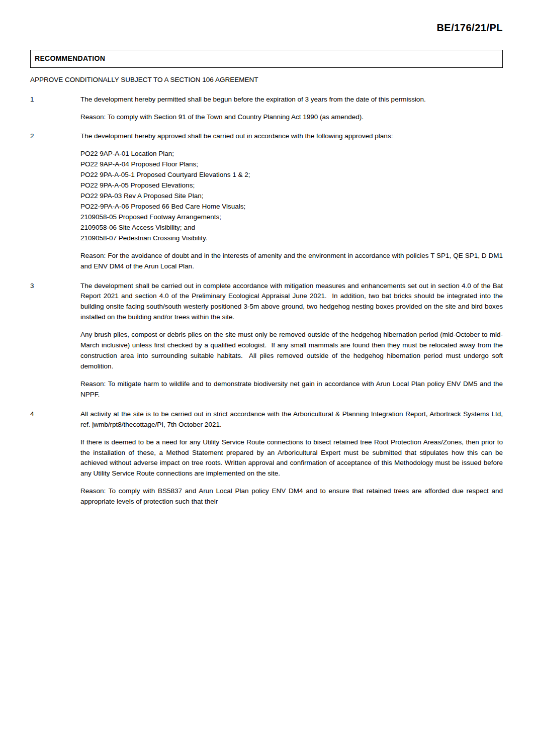BE/176/21/PL
RECOMMENDATION
APPROVE CONDITIONALLY SUBJECT TO A SECTION 106 AGREEMENT
1
The development hereby permitted shall be begun before the expiration of 3 years from the date of this permission.
Reason: To comply with Section 91 of the Town and Country Planning Act 1990 (as amended).
2
The development hereby approved shall be carried out in accordance with the following approved plans:
PO22 9AP-A-01 Location Plan; PO22 9AP-A-04 Proposed Floor Plans; PO22 9PA-A-05-1 Proposed Courtyard Elevations 1 & 2; PO22 9PA-A-05 Proposed Elevations; PO22 9PA-03 Rev A Proposed Site Plan; PO22-9PA-A-06 Proposed 66 Bed Care Home Visuals; 2109058-05 Proposed Footway Arrangements; 2109058-06 Site Access Visibility; and 2109058-07 Pedestrian Crossing Visibility.
Reason: For the avoidance of doubt and in the interests of amenity and the environment in accordance with policies T SP1, QE SP1, D DM1 and ENV DM4 of the Arun Local Plan.
3
The development shall be carried out in complete accordance with mitigation measures and enhancements set out in section 4.0 of the Bat Report 2021 and section 4.0 of the Preliminary Ecological Appraisal June 2021. In addition, two bat bricks should be integrated into the building onsite facing south/south westerly positioned 3-5m above ground, two hedgehog nesting boxes provided on the site and bird boxes installed on the building and/or trees within the site.
Any brush piles, compost or debris piles on the site must only be removed outside of the hedgehog hibernation period (mid-October to mid-March inclusive) unless first checked by a qualified ecologist. If any small mammals are found then they must be relocated away from the construction area into surrounding suitable habitats. All piles removed outside of the hedgehog hibernation period must undergo soft demolition.
Reason: To mitigate harm to wildlife and to demonstrate biodiversity net gain in accordance with Arun Local Plan policy ENV DM5 and the NPPF.
4
All activity at the site is to be carried out in strict accordance with the Arboricultural & Planning Integration Report, Arbortrack Systems Ltd, ref. jwmb/rpt8/thecottage/PI, 7th October 2021.
If there is deemed to be a need for any Utility Service Route connections to bisect retained tree Root Protection Areas/Zones, then prior to the installation of these, a Method Statement prepared by an Arboricultural Expert must be submitted that stipulates how this can be achieved without adverse impact on tree roots. Written approval and confirmation of acceptance of this Methodology must be issued before any Utility Service Route connections are implemented on the site.
Reason: To comply with BS5837 and Arun Local Plan policy ENV DM4 and to ensure that retained trees are afforded due respect and appropriate levels of protection such that their